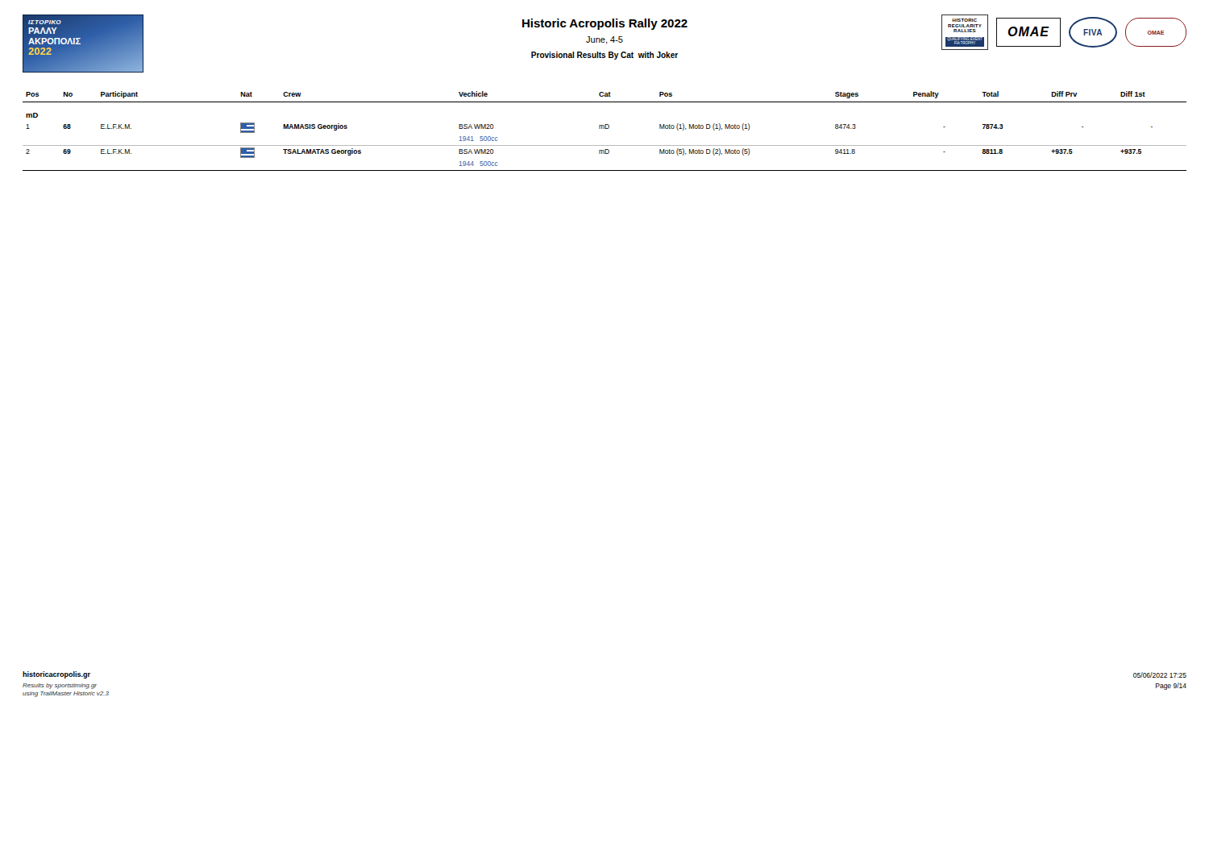ΙΣΤΟΡΙΚΟ
ΡΑΛΛΥ
ΑΚΡΟΠΟΛΙΣ
2022
Historic Acropolis Rally 2022
June, 4-5
Provisional Results By Cat with Joker
HISTORIC
REGULARITY
RALLIES
QUALIFYING EVENT
FIA TROPHY
OMAE
FIVA
ΟΜΑΕ
| Pos | No | Participant | Nat | Crew | Vechicle | Cat | Pos | Stages | Penalty | Total | Diff Prv | Diff 1st |
| --- | --- | --- | --- | --- | --- | --- | --- | --- | --- | --- | --- | --- |
| mD |
| 1 | 68 | E.L.F.K.M. | | MAMASIS Georgios | BSA WM20 | mD | Moto (1), Moto D (1), Moto (1) | 8474.3 | - | 7874.3 | - | - |
| | | | | | 1941 500cc | | | | | | | |
| 2 | 69 | E.L.F.K.M. | | TSALAMATAS Georgios | BSA WM20 | mD | Moto (5), Moto D (2), Moto (5) | 9411.8 | - | 8811.8 | +937.5 | +937.5 |
| | | | | | 1944 500cc | | | | | | | |
historicacropolis.gr
Results by sportstiming.gr
using TrailMaster Historic v2.3
05/06/2022 17:25
Page 9/14